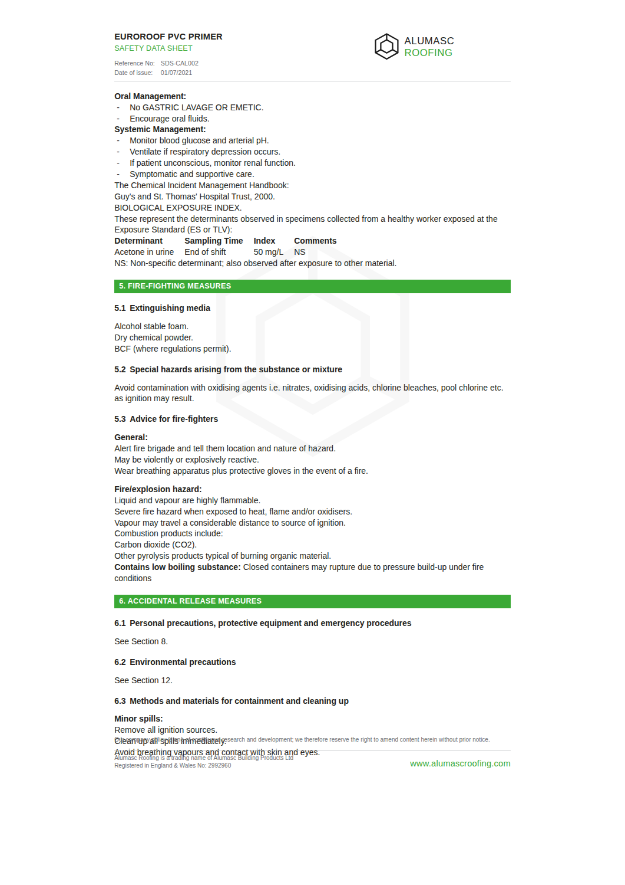EUROROOF PVC PRIMER
SAFETY DATA SHEET
| Reference No: | SDS-CAL002 |
| Date of issue: | 01/07/2021 |
ALUMASC ROOFING
Oral Management:
No GASTRIC LAVAGE OR EMETIC.
Encourage oral fluids.
Systemic Management:
Monitor blood glucose and arterial pH.
Ventilate if respiratory depression occurs.
If patient unconscious, monitor renal function.
Symptomatic and supportive care.
The Chemical Incident Management Handbook:
Guy's and St. Thomas' Hospital Trust, 2000.
BIOLOGICAL EXPOSURE INDEX.
These represent the determinants observed in specimens collected from a healthy worker exposed at the Exposure Standard (ES or TLV):
| Determinant | Sampling Time | Index | Comments |
| --- | --- | --- | --- |
| Acetone in urine | End of shift | 50 mg/L | NS |
NS: Non-specific determinant; also observed after exposure to other material.
5. FIRE-FIGHTING MEASURES
5.1 Extinguishing media
Alcohol stable foam.
Dry chemical powder.
BCF (where regulations permit).
5.2 Special hazards arising from the substance or mixture
Avoid contamination with oxidising agents i.e. nitrates, oxidising acids, chlorine bleaches, pool chlorine etc. as ignition may result.
5.3 Advice for fire-fighters
General:
Alert fire brigade and tell them location and nature of hazard.
May be violently or explosively reactive.
Wear breathing apparatus plus protective gloves in the event of a fire.
Fire/explosion hazard:
Liquid and vapour are highly flammable.
Severe fire hazard when exposed to heat, flame and/or oxidisers.
Vapour may travel a considerable distance to source of ignition.
Combustion products include:
Carbon dioxide (CO2).
Other pyrolysis products typical of burning organic material.
Contains low boiling substance: Closed containers may rupture due to pressure build-up under fire conditions
6. ACCIDENTAL RELEASE MEASURES
6.1 Personal precautions, protective equipment and emergency procedures
See Section 8.
6.2 Environmental precautions
See Section 12.
6.3 Methods and materials for containment and cleaning up
Minor spills:
Remove all ignition sources.
Clean up all spills immediately.
Avoid breathing vapours and contact with skin and eyes.
Our company policy is one of continuous research and development; we therefore reserve the right to amend content herein without prior notice.
Alumasc Roofing is a trading name of Alumasc Building Products Ltd
Registered in England & Wales No: 2992960
www.alumascroofing.com